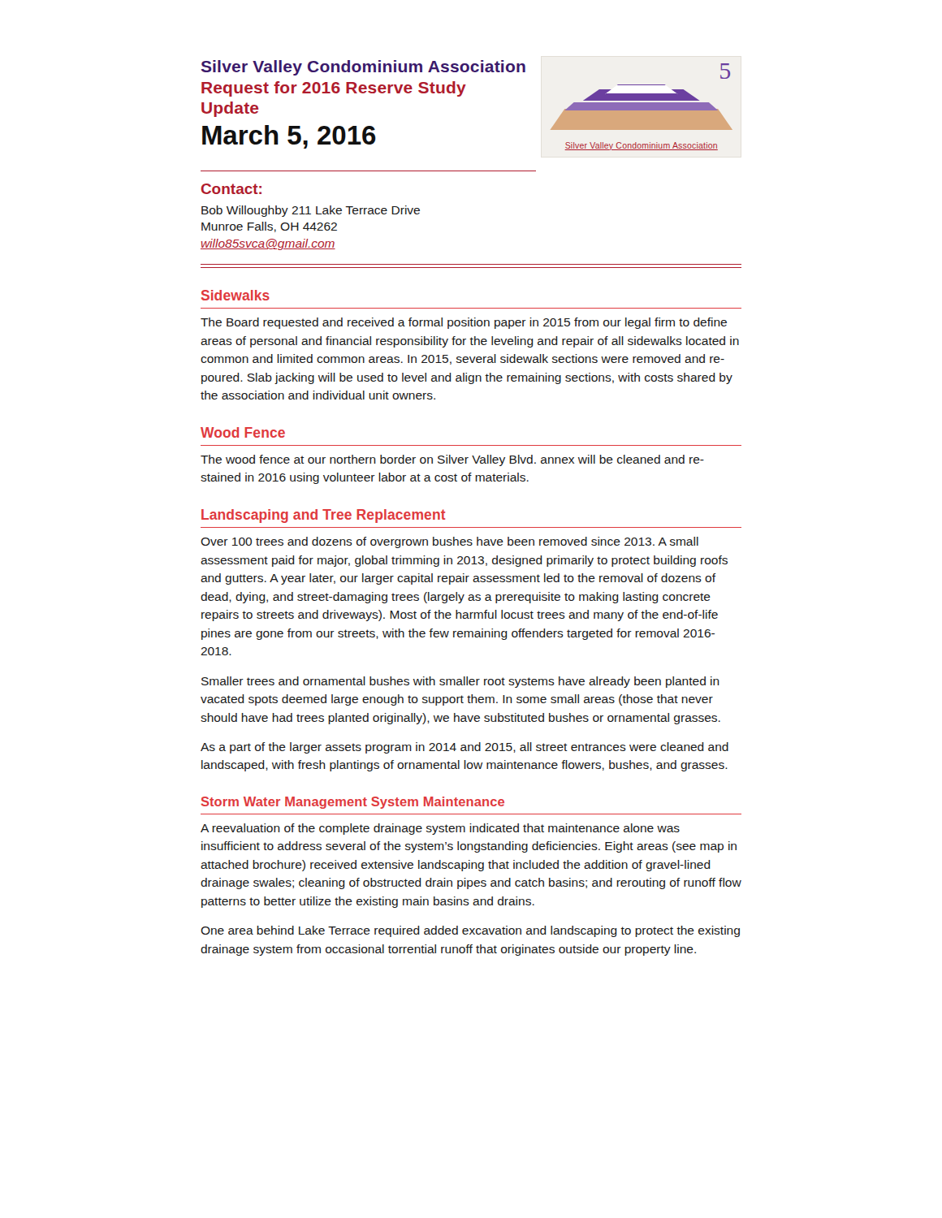Silver Valley Condominium Association
Request for 2016 Reserve Study Update
March 5, 2016
5
Silver Valley Condominium Association
Contact:
Bob Willoughby 211 Lake Terrace Drive
Munroe Falls, OH 44262
willo85svca@gmail.com
Sidewalks
The Board requested and received a formal position paper in 2015 from our legal firm to define areas of personal and financial responsibility for the leveling and repair of all sidewalks located in common and limited common areas. In 2015, several sidewalk sections were removed and re-poured. Slab jacking will be used to level and align the remaining sections, with costs shared by the association and individual unit owners.
Wood Fence
The wood fence at our northern border on Silver Valley Blvd. annex will be cleaned and re-stained in 2016 using volunteer labor at a cost of materials.
Landscaping and Tree Replacement
Over 100 trees and dozens of overgrown bushes have been removed since 2013. A small assessment paid for major, global trimming in 2013, designed primarily to protect building roofs and gutters. A year later, our larger capital repair assessment led to the removal of dozens of dead, dying, and street-damaging trees (largely as a prerequisite to making lasting concrete repairs to streets and driveways). Most of the harmful locust trees and many of the end-of-life pines are gone from our streets, with the few remaining offenders targeted for removal 2016-2018.
Smaller trees and ornamental bushes with smaller root systems have already been planted in vacated spots deemed large enough to support them. In some small areas (those that never should have had trees planted originally), we have substituted bushes or ornamental grasses.
As a part of the larger assets program in 2014 and 2015, all street entrances were cleaned and landscaped, with fresh plantings of ornamental low maintenance flowers, bushes, and grasses.
Storm Water Management System Maintenance
A reevaluation of the complete drainage system indicated that maintenance alone was insufficient to address several of the system’s longstanding deficiencies. Eight areas (see map in attached brochure) received extensive landscaping that included the addition of gravel-lined drainage swales; cleaning of obstructed drain pipes and catch basins; and rerouting of runoff flow patterns to better utilize the existing main basins and drains.
One area behind Lake Terrace required added excavation and landscaping to protect the existing drainage system from occasional torrential runoff that originates outside our property line.